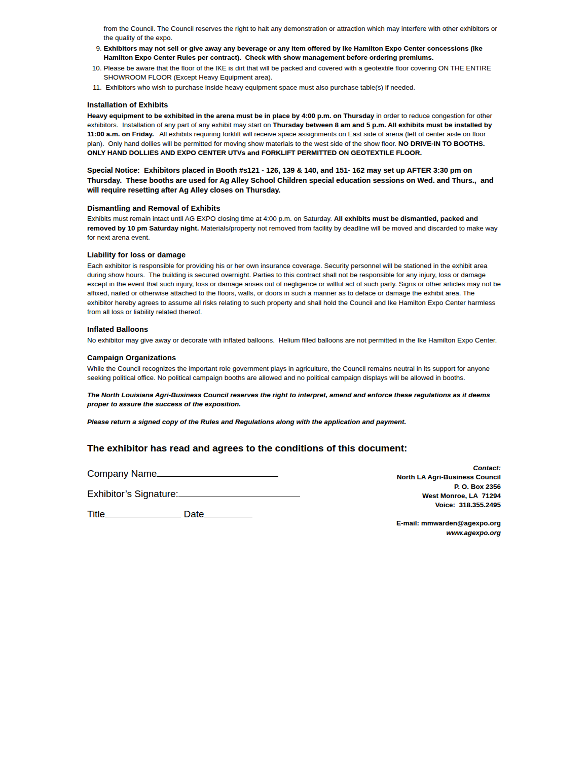from the Council. The Council reserves the right to halt any demonstration or attraction which may interfere with other exhibitors or the quality of the expo.
Exhibitors may not sell or give away any beverage or any item offered by Ike Hamilton Expo Center concessions (Ike Hamilton Expo Center Rules per contract). Check with show management before ordering premiums.
Please be aware that the floor of the IKE is dirt that will be packed and covered with a geotextile floor covering ON THE ENTIRE SHOWROOM FLOOR (Except Heavy Equipment area).
Exhibitors who wish to purchase inside heavy equipment space must also purchase table(s) if needed.
Installation of Exhibits
Heavy equipment to be exhibited in the arena must be in place by 4:00 p.m. on Thursday in order to reduce congestion for other exhibitors. Installation of any part of any exhibit may start on Thursday between 8 am and 5 p.m. All exhibits must be installed by 11:00 a.m. on Friday. All exhibits requiring forklift will receive space assignments on East side of arena (left of center aisle on floor plan). Only hand dollies will be permitted for moving show materials to the west side of the show floor. NO DRIVE-IN TO BOOTHS. ONLY HAND DOLLIES AND EXPO CENTER UTVs and FORKLIFT PERMITTED ON GEOTEXTILE FLOOR.
Special Notice: Exhibitors placed in Booth #s121 - 126, 139 & 140, and 151- 162 may set up AFTER 3:30 pm on Thursday. These booths are used for Ag Alley School Children special education sessions on Wed. and Thurs., and will require resetting after Ag Alley closes on Thursday.
Dismantling and Removal of Exhibits
Exhibits must remain intact until AG EXPO closing time at 4:00 p.m. on Saturday. All exhibits must be dismantled, packed and removed by 10 pm Saturday night. Materials/property not removed from facility by deadline will be moved and discarded to make way for next arena event.
Liability for loss or damage
Each exhibitor is responsible for providing his or her own insurance coverage. Security personnel will be stationed in the exhibit area during show hours. The building is secured overnight. Parties to this contract shall not be responsible for any injury, loss or damage except in the event that such injury, loss or damage arises out of negligence or willful act of such party. Signs or other articles may not be affixed, nailed or otherwise attached to the floors, walls, or doors in such a manner as to deface or damage the exhibit area. The exhibitor hereby agrees to assume all risks relating to such property and shall hold the Council and Ike Hamilton Expo Center harmless from all loss or liability related thereof.
Inflated Balloons
No exhibitor may give away or decorate with inflated balloons. Helium filled balloons are not permitted in the Ike Hamilton Expo Center.
Campaign Organizations
While the Council recognizes the important role government plays in agriculture, the Council remains neutral in its support for anyone seeking political office. No political campaign booths are allowed and no political campaign displays will be allowed in booths.
The North Louisiana Agri-Business Council reserves the right to interpret, amend and enforce these regulations as it deems proper to assure the success of the exposition.
Please return a signed copy of the Rules and Regulations along with the application and payment.
The exhibitor has read and agrees to the conditions of this document:
| Company Name Exhibitor’s Signature: Title Date | Contact: North LA Agri-Business Council P. O. Box 2356 West Monroe, LA 71294 Voice: 318.355.2495 E-mail: mmwarden@agexpo.org www.agexpo.org |